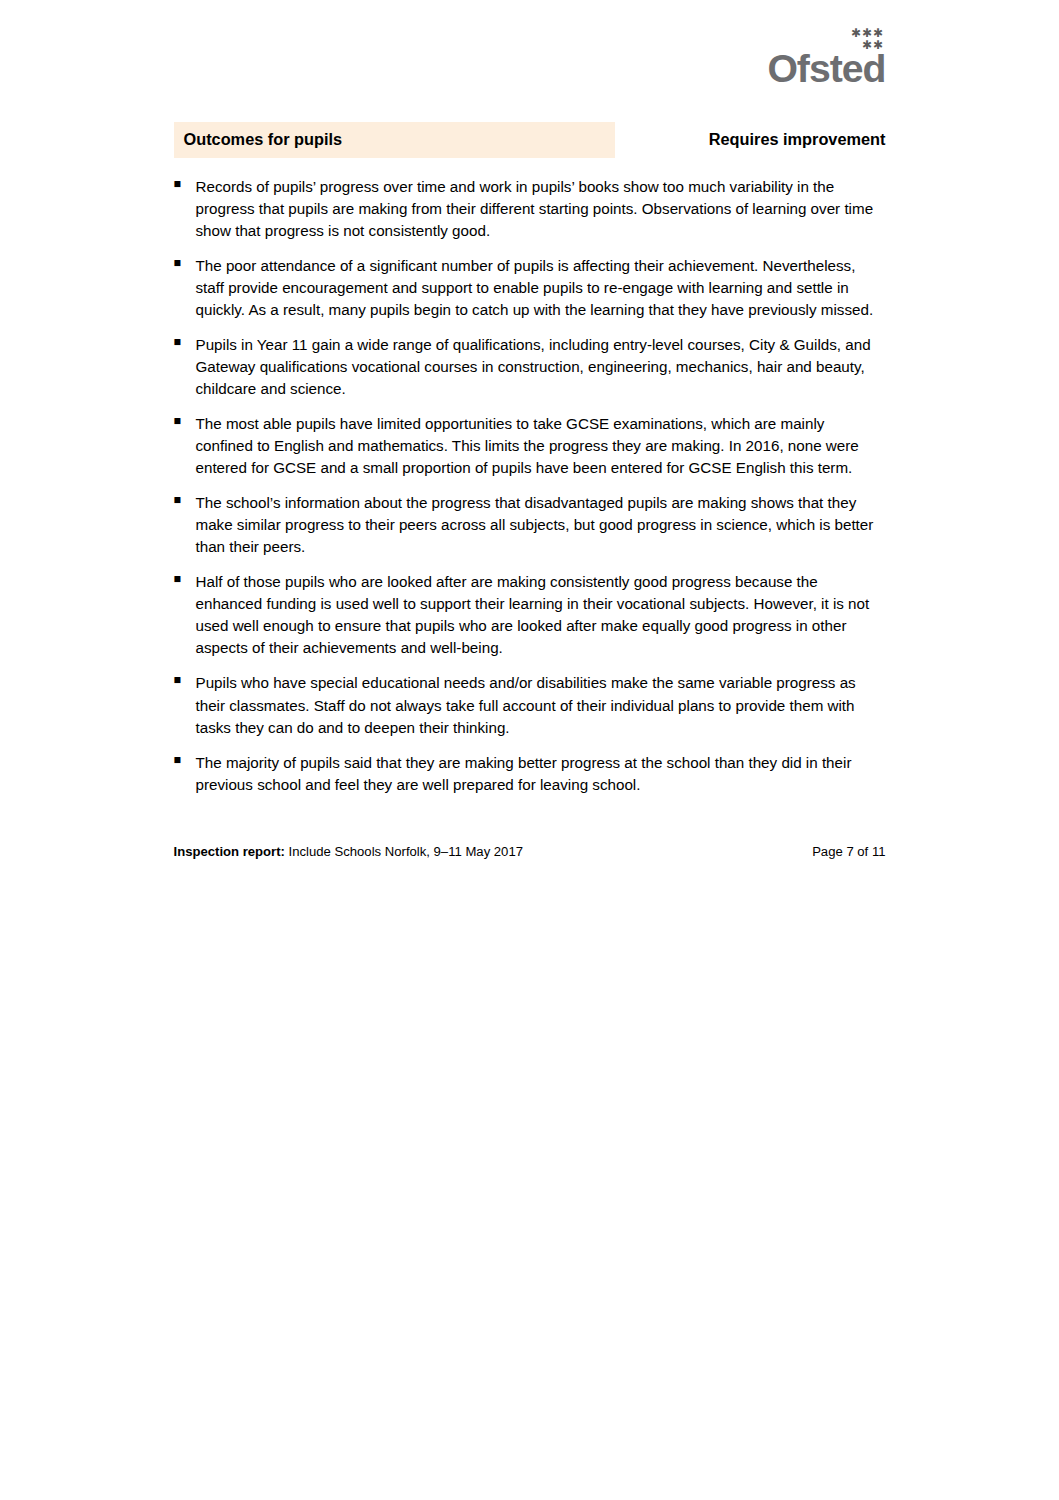✱✱✱
✱✱
Ofsted
Outcomes for pupils
Requires improvement
Records of pupils’ progress over time and work in pupils’ books show too much variability in the progress that pupils are making from their different starting points. Observations of learning over time show that progress is not consistently good.
The poor attendance of a significant number of pupils is affecting their achievement. Nevertheless, staff provide encouragement and support to enable pupils to re-engage with learning and settle in quickly. As a result, many pupils begin to catch up with the learning that they have previously missed.
Pupils in Year 11 gain a wide range of qualifications, including entry-level courses, City & Guilds, and Gateway qualifications vocational courses in construction, engineering, mechanics, hair and beauty, childcare and science.
The most able pupils have limited opportunities to take GCSE examinations, which are mainly confined to English and mathematics. This limits the progress they are making. In 2016, none were entered for GCSE and a small proportion of pupils have been entered for GCSE English this term.
The school’s information about the progress that disadvantaged pupils are making shows that they make similar progress to their peers across all subjects, but good progress in science, which is better than their peers.
Half of those pupils who are looked after are making consistently good progress because the enhanced funding is used well to support their learning in their vocational subjects. However, it is not used well enough to ensure that pupils who are looked after make equally good progress in other aspects of their achievements and well-being.
Pupils who have special educational needs and/or disabilities make the same variable progress as their classmates. Staff do not always take full account of their individual plans to provide them with tasks they can do and to deepen their thinking.
The majority of pupils said that they are making better progress at the school than they did in their previous school and feel they are well prepared for leaving school.
Inspection report: Include Schools Norfolk, 9–11 May 2017
Page 7 of 11